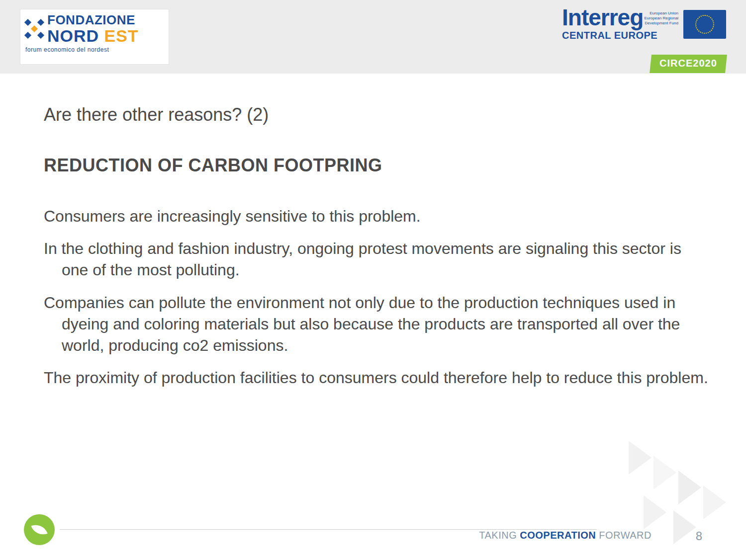FONDAZIONE
NORD EST
forum economico del nordest
European Union
European Regional
Development Fund
Interreg
CENTRAL EUROPE
CIRCE2020
Are there other reasons? (2)
REDUCTION OF CARBON FOOTPRING
Consumers are increasingly sensitive to this problem.
In the clothing and fashion industry, ongoing protest movements are signaling this sector is one of the most polluting.
Companies can pollute the environment not only due to the production techniques used in dyeing and coloring materials but also because the products are transported all over the world, producing co2 emissions.
The proximity of production facilities to consumers could therefore help to reduce this problem.
TAKING COOPERATION FORWARD
8